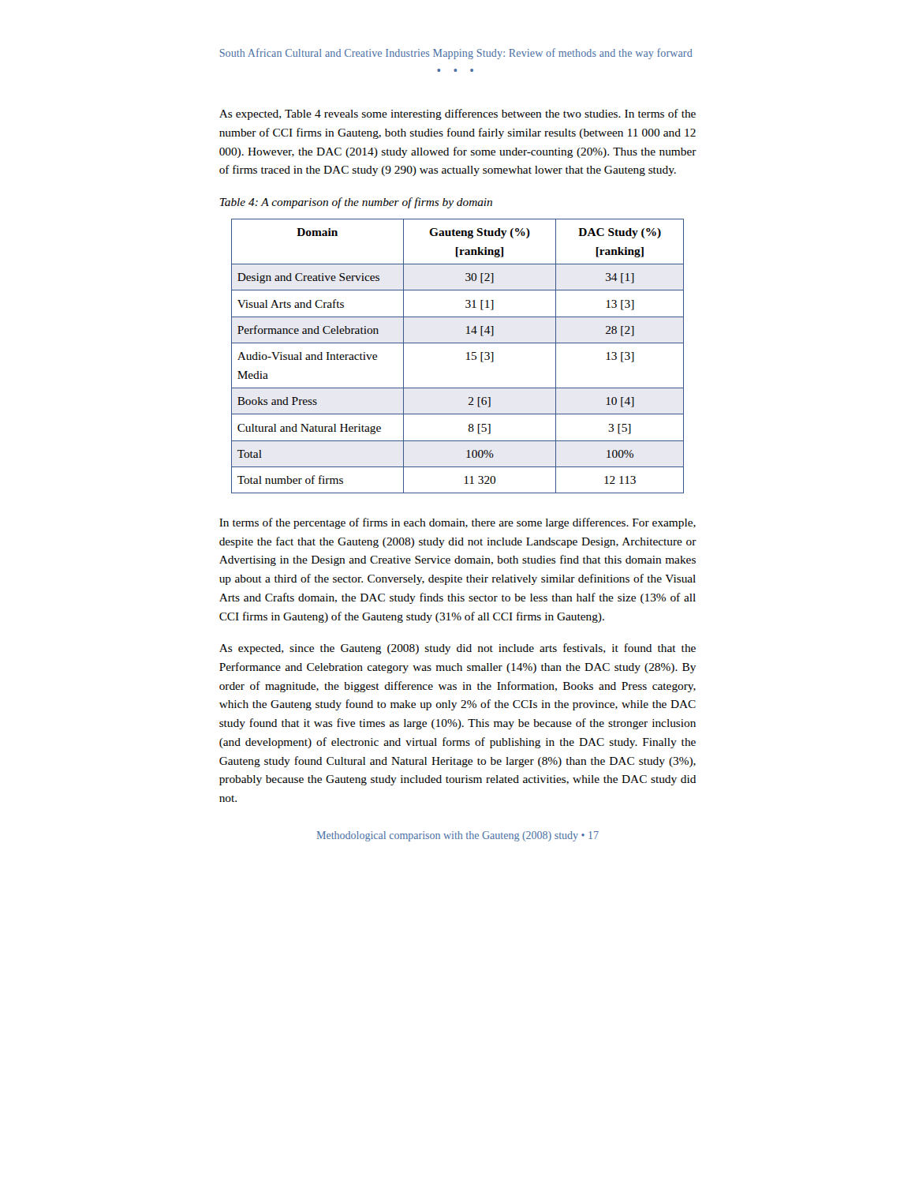South African Cultural and Creative Industries Mapping Study: Review of methods and the way forward
• • •
As expected, Table 4 reveals some interesting differences between the two studies. In terms of the number of CCI firms in Gauteng, both studies found fairly similar results (between 11 000 and 12 000). However, the DAC (2014) study allowed for some under-counting (20%). Thus the number of firms traced in the DAC study (9 290) was actually somewhat lower that the Gauteng study.
Table 4: A comparison of the number of firms by domain
| Domain | Gauteng Study (%) [ranking] | DAC Study (%) [ranking] |
| --- | --- | --- |
| Design and Creative Services | 30 [2] | 34 [1] |
| Visual Arts and Crafts | 31 [1] | 13 [3] |
| Performance and Celebration | 14 [4] | 28 [2] |
| Audio-Visual and Interactive Media | 15 [3] | 13 [3] |
| Books and Press | 2 [6] | 10 [4] |
| Cultural and Natural Heritage | 8 [5] | 3 [5] |
| Total | 100% | 100% |
| Total number of firms | 11 320 | 12 113 |
In terms of the percentage of firms in each domain, there are some large differences. For example, despite the fact that the Gauteng (2008) study did not include Landscape Design, Architecture or Advertising in the Design and Creative Service domain, both studies find that this domain makes up about a third of the sector. Conversely, despite their relatively similar definitions of the Visual Arts and Crafts domain, the DAC study finds this sector to be less than half the size (13% of all CCI firms in Gauteng) of the Gauteng study (31% of all CCI firms in Gauteng).
As expected, since the Gauteng (2008) study did not include arts festivals, it found that the Performance and Celebration category was much smaller (14%) than the DAC study (28%). By order of magnitude, the biggest difference was in the Information, Books and Press category, which the Gauteng study found to make up only 2% of the CCIs in the province, while the DAC study found that it was five times as large (10%). This may be because of the stronger inclusion (and development) of electronic and virtual forms of publishing in the DAC study. Finally the Gauteng study found Cultural and Natural Heritage to be larger (8%) than the DAC study (3%), probably because the Gauteng study included tourism related activities, while the DAC study did not.
Methodological comparison with the Gauteng (2008) study • 17